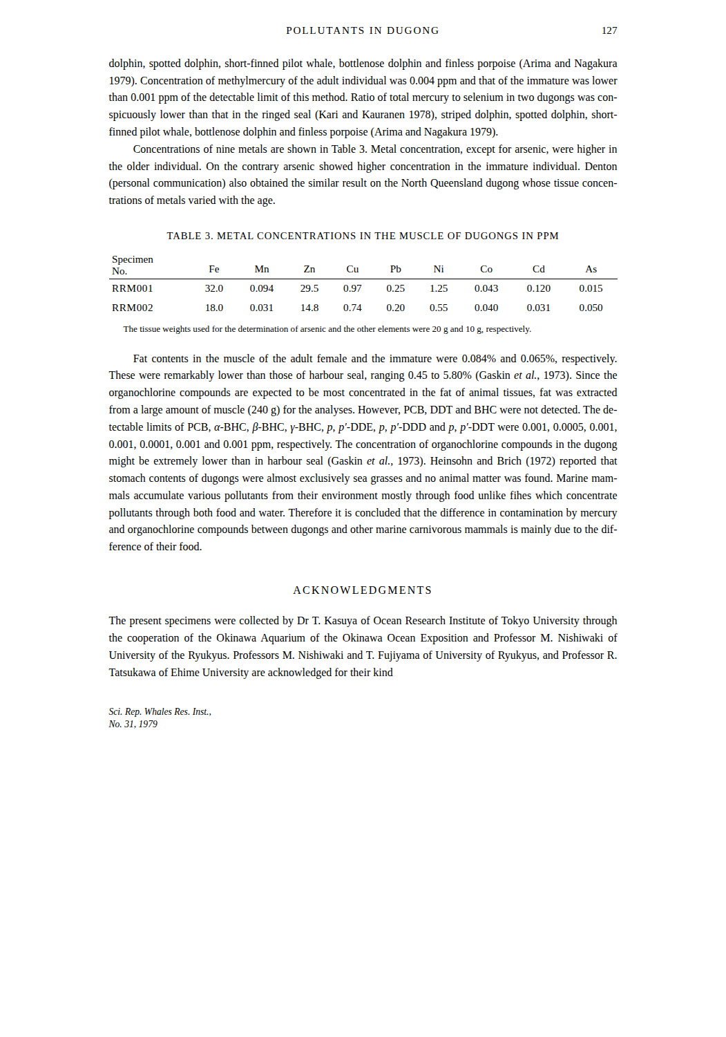POLLUTANTS IN DUGONG 127
dolphin, spotted dolphin, short-finned pilot whale, bottlenose dolphin and finless porpoise (Arima and Nagakura 1979). Concentration of methylmercury of the adult individual was 0.004 ppm and that of the immature was lower than 0.001 ppm of the detectable limit of this method. Ratio of total mercury to selenium in two dugongs was conspicuously lower than that in the ringed seal (Kari and Kauranen 1978), striped dolphin, spotted dolphin, short-finned pilot whale, bottlenose dolphin and finless porpoise (Arima and Nagakura 1979).
Concentrations of nine metals are shown in Table 3. Metal concentration, except for arsenic, were higher in the older individual. On the contrary arsenic showed higher concentration in the immature individual. Denton (personal communication) also obtained the similar result on the North Queensland dugong whose tissue concentrations of metals varied with the age.
TABLE 3. METAL CONCENTRATIONS IN THE MUSCLE OF DUGONGS IN PPM
| Specimen No. | Fe | Mn | Zn | Cu | Pb | Ni | Co | Cd | As |
| --- | --- | --- | --- | --- | --- | --- | --- | --- | --- |
| RRM001 | 32.0 | 0.094 | 29.5 | 0.97 | 0.25 | 1.25 | 0.043 | 0.120 | 0.015 |
| RRM002 | 18.0 | 0.031 | 14.8 | 0.74 | 0.20 | 0.55 | 0.040 | 0.031 | 0.050 |
The tissue weights used for the determination of arsenic and the other elements were 20 g and 10 g, respectively.
Fat contents in the muscle of the adult female and the immature were 0.084% and 0.065%, respectively. These were remarkably lower than those of harbour seal, ranging 0.45 to 5.80% (Gaskin et al., 1973). Since the organochlorine compounds are expected to be most concentrated in the fat of animal tissues, fat was extracted from a large amount of muscle (240 g) for the analyses. However, PCB, DDT and BHC were not detected. The detectable limits of PCB, α-BHC, β-BHC, γ-BHC, p, p′-DDE, p, p′-DDD and p, p′-DDT were 0.001, 0.0005, 0.001, 0.001, 0.0001, 0.001 and 0.001 ppm, respectively. The concentration of organochlorine compounds in the dugong might be extremely lower than in harbour seal (Gaskin et al., 1973). Heinsohn and Brich (1972) reported that stomach contents of dugongs were almost exclusively sea grasses and no animal matter was found. Marine mammals accumulate various pollutants from their environment mostly through food unlike fihes which concentrate pollutants through both food and water. Therefore it is concluded that the difference in contamination by mercury and organochlorine compounds between dugongs and other marine carnivorous mammals is mainly due to the difference of their food.
ACKNOWLEDGMENTS
The present specimens were collected by Dr T. Kasuya of Ocean Research Institute of Tokyo University through the cooperation of the Okinawa Aquarium of the Okinawa Ocean Exposition and Professor M. Nishiwaki of University of the Ryukyus. Professors M. Nishiwaki and T. Fujiyama of University of Ryukyus, and Professor R. Tatsukawa of Ehime University are acknowledged for their kind
Sci. Rep. Whales Res. Inst., No. 31, 1979